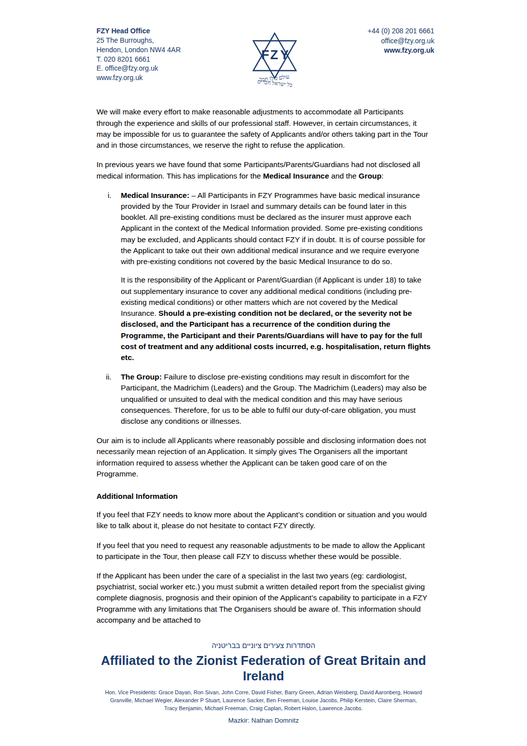FZY Head Office
25 The Burroughs,
Hendon, London NW4 4AR
T. 020 8201 6661
E. office@fzy.org.uk
www.fzy.org.uk
F Z Y עולם כולו חבל כל ישראל חברים
+44 (0) 208 201 6661
office@fzy.org.uk
www.fzy.org.uk
We will make every effort to make reasonable adjustments to accommodate all Participants through the experience and skills of our professional staff. However, in certain circumstances, it may be impossible for us to guarantee the safety of Applicants and/or others taking part in the Tour and in those circumstances, we reserve the right to refuse the application.
In previous years we have found that some Participants/Parents/Guardians had not disclosed all medical information. This has implications for the Medical Insurance and the Group:
i.
Medical Insurance: – All Participants in FZY Programmes have basic medical insurance provided by the Tour Provider in Israel and summary details can be found later in this booklet. All pre-existing conditions must be declared as the insurer must approve each Applicant in the context of the Medical Information provided. Some pre-existing conditions may be excluded, and Applicants should contact FZY if in doubt. It is of course possible for the Applicant to take out their own additional medical insurance and we require everyone with pre-existing conditions not covered by the basic Medical Insurance to do so.
It is the responsibility of the Applicant or Parent/Guardian (if Applicant is under 18) to take out supplementary insurance to cover any additional medical conditions (including pre-existing medical conditions) or other matters which are not covered by the Medical Insurance. Should a pre-existing condition not be declared, or the severity not be disclosed, and the Participant has a recurrence of the condition during the Programme, the Participant and their Parents/Guardians will have to pay for the full cost of treatment and any additional costs incurred, e.g. hospitalisation, return flights etc.
ii.
The Group: Failure to disclose pre-existing conditions may result in discomfort for the Participant, the Madrichim (Leaders) and the Group. The Madrichim (Leaders) may also be unqualified or unsuited to deal with the medical condition and this may have serious consequences. Therefore, for us to be able to fulfil our duty-of-care obligation, you must disclose any conditions or illnesses.
Our aim is to include all Applicants where reasonably possible and disclosing information does not necessarily mean rejection of an Application. It simply gives The Organisers all the important information required to assess whether the Applicant can be taken good care of on the Programme.
Additional Information
If you feel that FZY needs to know more about the Applicant’s condition or situation and you would like to talk about it, please do not hesitate to contact FZY directly.
If you feel that you need to request any reasonable adjustments to be made to allow the Applicant to participate in the Tour, then please call FZY to discuss whether these would be possible.
If the Applicant has been under the care of a specialist in the last two years (eg: cardiologist, psychiatrist, social worker etc.) you must submit a written detailed report from the specialist giving complete diagnosis, prognosis and their opinion of the Applicant’s capability to participate in a FZY Programme with any limitations that The Organisers should be aware of. This information should accompany and be attached to
הסתדרות צעירים ציוניים בבריטניה
Affiliated to the Zionist Federation of Great Britain and Ireland
Hon. Vice Presidents: Grace Dayan, Ron Sivan, John Corre, David Fisher, Barry Green, Adrian Weisberg, David Aaronberg, Howard Granville, Michael Wegier, Alexander P Stuart, Laurence Sacker, Ben Freeman, Louise Jacobs, Philip Kerstein, Claire Sherman, Tracy Benjamin, Michael Freeman, Craig Caplan, Robert Halon, Lawrence Jacobs.
Mazkir: Nathan Domnitz